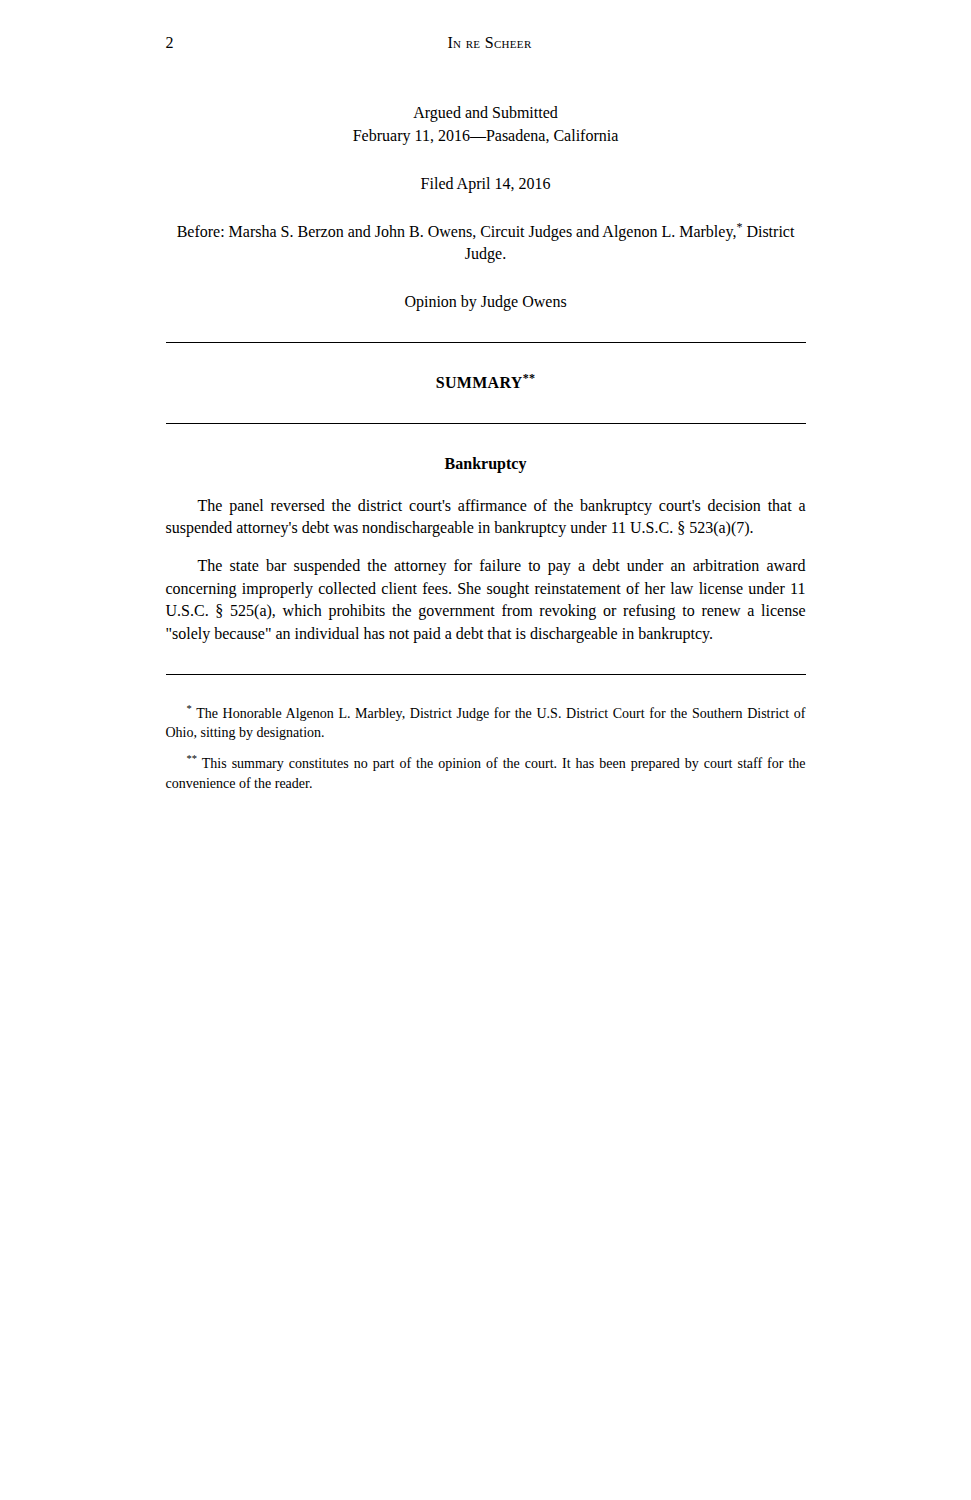2 In re Scheer
Argued and Submitted
February 11, 2016—Pasadena, California
Filed April 14, 2016
Before: Marsha S. Berzon and John B. Owens, Circuit Judges and Algenon L. Marbley,* District Judge.
Opinion by Judge Owens
SUMMARY**
Bankruptcy
The panel reversed the district court's affirmance of the bankruptcy court's decision that a suspended attorney's debt was nondischargeable in bankruptcy under 11 U.S.C. § 523(a)(7).
The state bar suspended the attorney for failure to pay a debt under an arbitration award concerning improperly collected client fees. She sought reinstatement of her law license under 11 U.S.C. § 525(a), which prohibits the government from revoking or refusing to renew a license "solely because" an individual has not paid a debt that is dischargeable in bankruptcy.
* The Honorable Algenon L. Marbley, District Judge for the U.S. District Court for the Southern District of Ohio, sitting by designation.
** This summary constitutes no part of the opinion of the court. It has been prepared by court staff for the convenience of the reader.